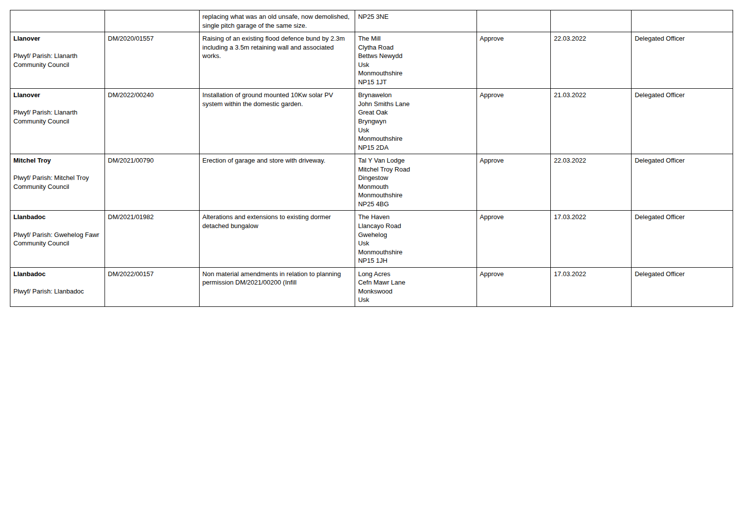| | | replacing what was an old unsafe, now demolished, single pitch garage of the same size. | NP25 3NE | | | |
| Llanover Plwyf/ Parish: Llanarth Community Council | DM/2020/01557 | Raising of an existing flood defence bund by 2.3m including a 3.5m retaining wall and associated works. | The Mill Clytha Road Bettws Newydd Usk Monmouthshire NP15 1JT | Approve | 22.03.2022 | Delegated Officer |
| Llanover Plwyf/ Parish: Llanarth Community Council | DM/2022/00240 | Installation of ground mounted 10Kw solar PV system within the domestic garden. | Brynawelon John Smiths Lane Great Oak Bryngwyn Usk Monmouthshire NP15 2DA | Approve | 21.03.2022 | Delegated Officer |
| Mitchel Troy Plwyf/ Parish: Mitchel Troy Community Council | DM/2021/00790 | Erection of garage and store with driveway. | Tal Y Van Lodge Mitchel Troy Road Dingestow Monmouth Monmouthshire NP25 4BG | Approve | 22.03.2022 | Delegated Officer |
| Llanbadoc Plwyf/ Parish: Gwehelog Fawr Community Council | DM/2021/01982 | Alterations and extensions to existing dormer detached bungalow | The Haven Llancayo Road Gwehelog Usk Monmouthshire NP15 1JH | Approve | 17.03.2022 | Delegated Officer |
| Llanbadoc Plwyf/ Parish: Llanbadoc | DM/2022/00157 | Non material amendments in relation to planning permission DM/2021/00200 (Infill | Long Acres Cefn Mawr Lane Monkswood Usk | Approve | 17.03.2022 | Delegated Officer |